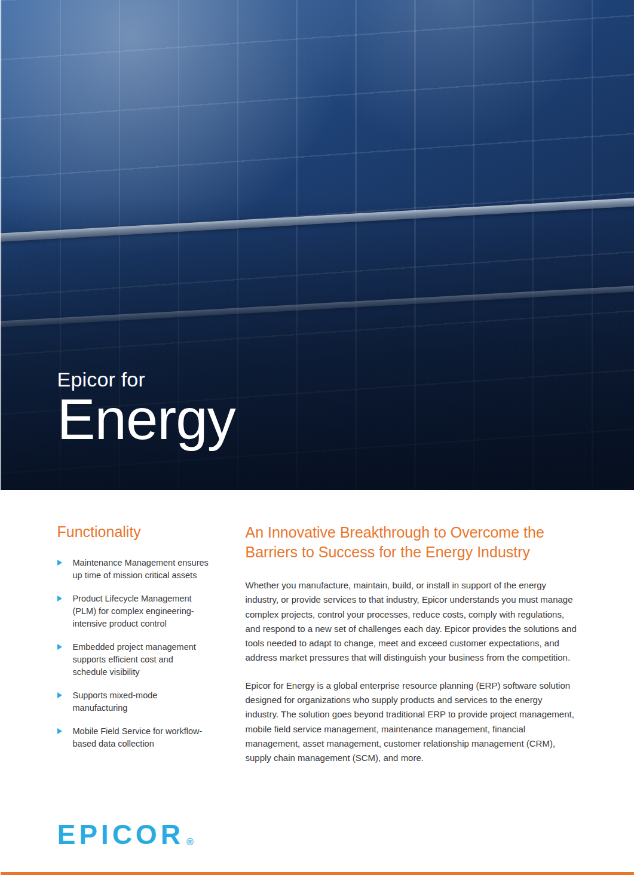Epicor for Energy
Functionality
Maintenance Management ensures up time of mission critical assets
Product Lifecycle Management (PLM) for complex engineering-intensive product control
Embedded project management supports efficient cost and schedule visibility
Supports mixed-mode manufacturing
Mobile Field Service for workflow-based data collection
An Innovative Breakthrough to Overcome the Barriers to Success for the Energy Industry
Whether you manufacture, maintain, build, or install in support of the energy industry, or provide services to that industry, Epicor understands you must manage complex projects, control your processes, reduce costs, comply with regulations, and respond to a new set of challenges each day. Epicor provides the solutions and tools needed to adapt to change, meet and exceed customer expectations, and address market pressures that will distinguish your business from the competition.
Epicor for Energy is a global enterprise resource planning (ERP) software solution designed for organizations who supply products and services to the energy industry. The solution goes beyond traditional ERP to provide project management, mobile field service management, maintenance management, financial management, asset management, customer relationship management (CRM), supply chain management (SCM), and more.
EPICOR®